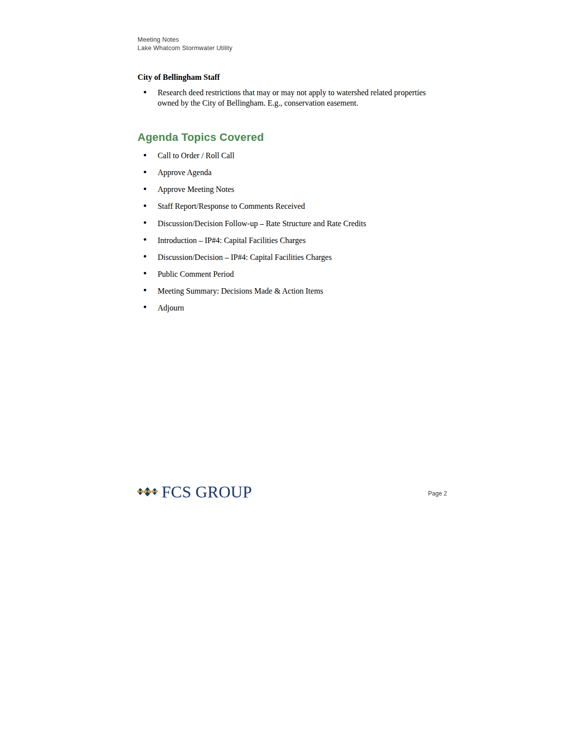Meeting Notes
Lake Whatcom Stormwater Utility
City of Bellingham Staff
Research deed restrictions that may or may not apply to watershed related properties owned by the City of Bellingham. E.g., conservation easement.
Agenda Topics Covered
Call to Order / Roll Call
Approve Agenda
Approve Meeting Notes
Staff Report/Response to Comments Received
Discussion/Decision Follow-up – Rate Structure and Rate Credits
Introduction – IP#4: Capital Facilities Charges
Discussion/Decision – IP#4: Capital Facilities Charges
Public Comment Period
Meeting Summary: Decisions Made & Action Items
Adjourn
FCS GROUP
Page 2